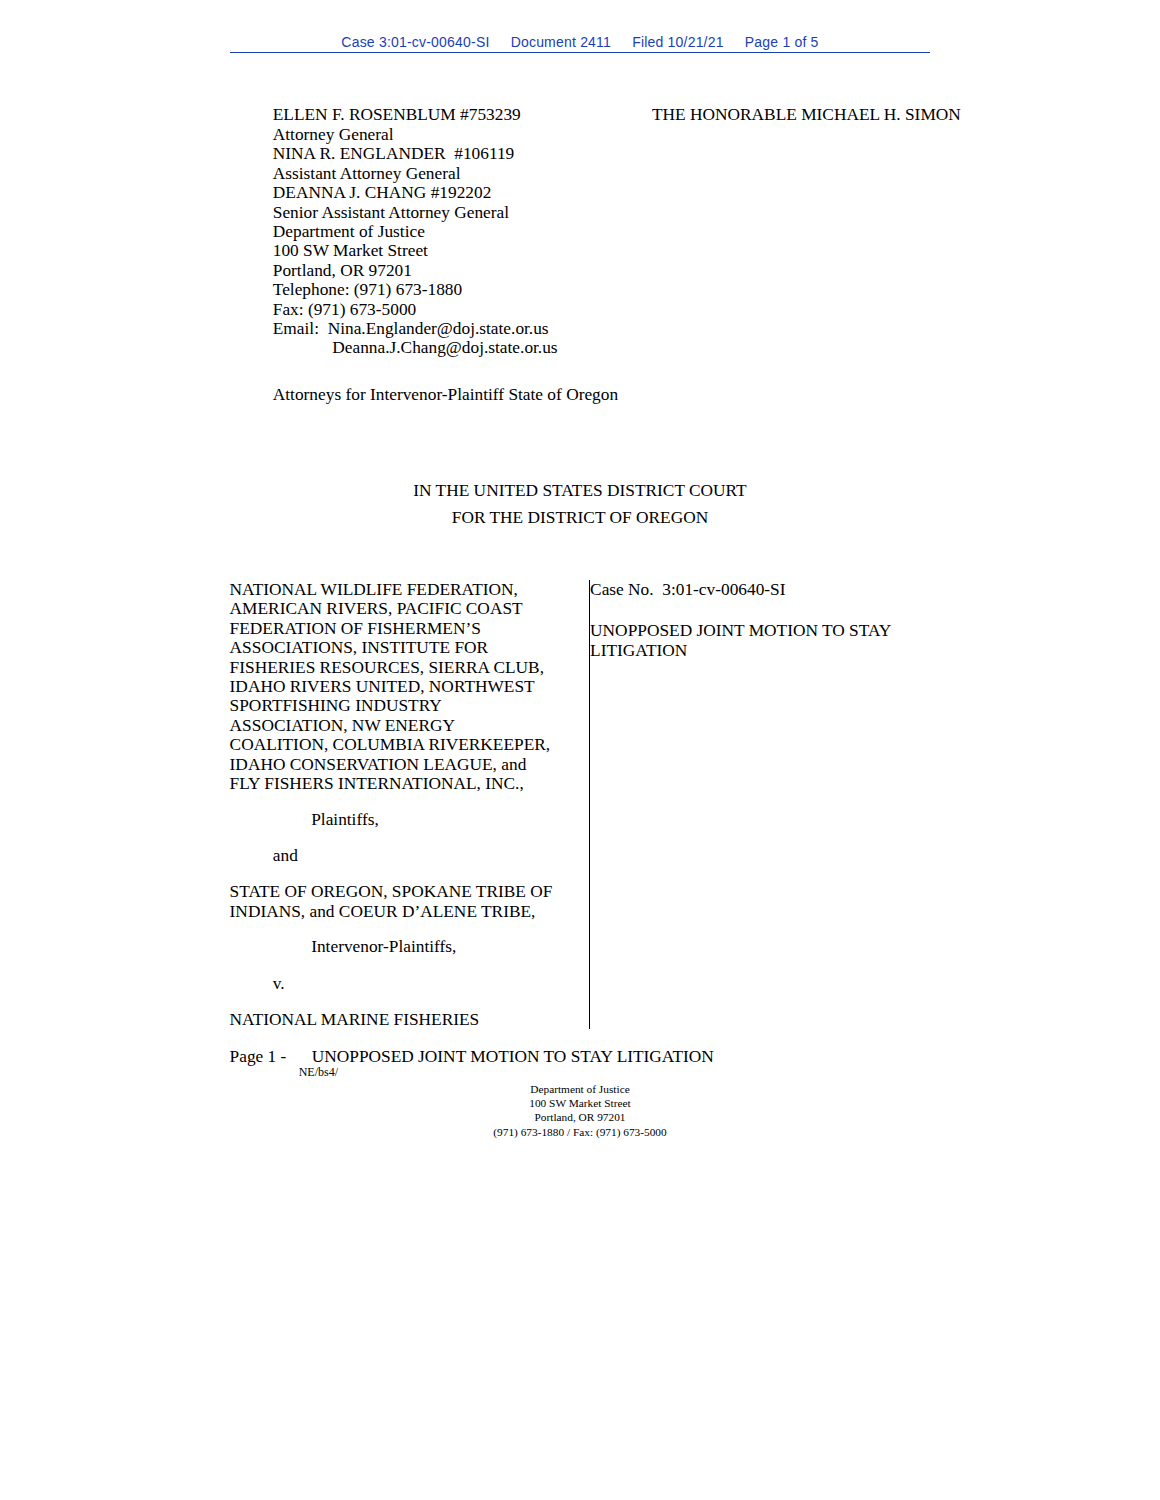Case 3:01-cv-00640-SI Document 2411 Filed 10/21/21 Page 1 of 5
THE HONORABLE MICHAEL H. SIMON
ELLEN F. ROSENBLUM #753239
Attorney General
NINA R. ENGLANDER #106119
Assistant Attorney General
DEANNA J. CHANG #192202
Senior Assistant Attorney General
Department of Justice
100 SW Market Street
Portland, OR 97201
Telephone: (971) 673-1880
Fax: (971) 673-5000
Email: Nina.Englander@doj.state.or.us
Deanna.J.Chang@doj.state.or.us
Attorneys for Intervenor-Plaintiff State of Oregon
IN THE UNITED STATES DISTRICT COURT
FOR THE DISTRICT OF OREGON
| NATIONAL WILDLIFE FEDERATION, AMERICAN RIVERS, PACIFIC COAST FEDERATION OF FISHERMEN’S ASSOCIATIONS, INSTITUTE FOR FISHERIES RESOURCES, SIERRA CLUB, IDAHO RIVERS UNITED, NORTHWEST SPORTFISHING INDUSTRY ASSOCIATION, NW ENERGY COALITION, COLUMBIA RIVERKEEPER, IDAHO CONSERVATION LEAGUE, and FLY FISHERS INTERNATIONAL, INC., Plaintiffs, and STATE OF OREGON, SPOKANE TRIBE OF INDIANS, and COEUR D’ALENE TRIBE, Intervenor-Plaintiffs, v. NATIONAL MARINE FISHERIES | Case No. 3:01-cv-00640-SI UNOPPOSED JOINT MOTION TO STAY LITIGATION |
Page 1 - UNOPPOSED JOINT MOTION TO STAY LITIGATION
NE/bs4/
Department of Justice
100 SW Market Street
Portland, OR 97201
(971) 673-1880 / Fax: (971) 673-5000